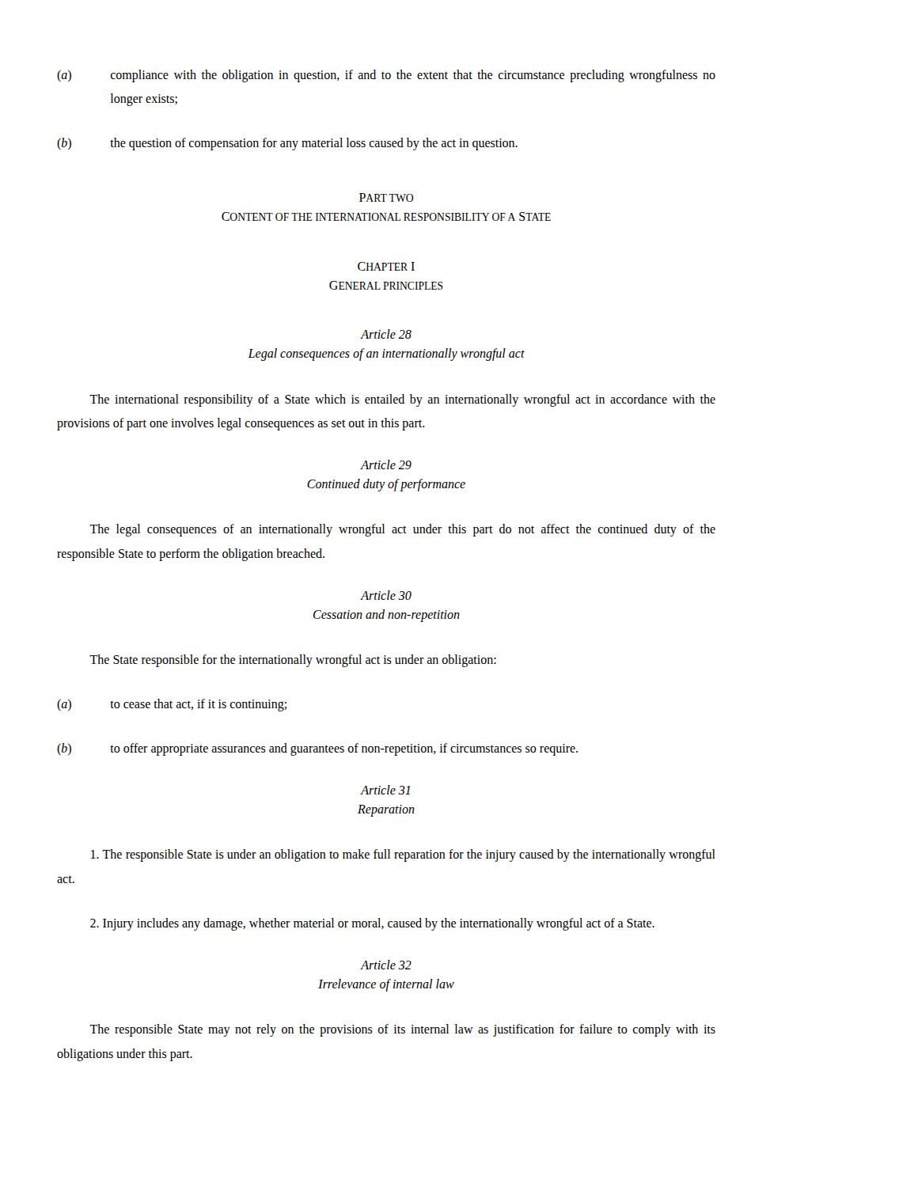(a) compliance with the obligation in question, if and to the extent that the circumstance precluding wrongfulness no longer exists;
(b) the question of compensation for any material loss caused by the act in question.
PART TWO
CONTENT OF THE INTERNATIONAL RESPONSIBILITY OF A STATE
CHAPTER I
GENERAL PRINCIPLES
Article 28
Legal consequences of an internationally wrongful act
The international responsibility of a State which is entailed by an internationally wrongful act in accordance with the provisions of part one involves legal consequences as set out in this part.
Article 29
Continued duty of performance
The legal consequences of an internationally wrongful act under this part do not affect the continued duty of the responsible State to perform the obligation breached.
Article 30
Cessation and non-repetition
The State responsible for the internationally wrongful act is under an obligation:
(a) to cease that act, if it is continuing;
(b) to offer appropriate assurances and guarantees of non-repetition, if circumstances so require.
Article 31
Reparation
1. The responsible State is under an obligation to make full reparation for the injury caused by the internationally wrongful act.
2. Injury includes any damage, whether material or moral, caused by the internationally wrongful act of a State.
Article 32
Irrelevance of internal law
The responsible State may not rely on the provisions of its internal law as justification for failure to comply with its obligations under this part.